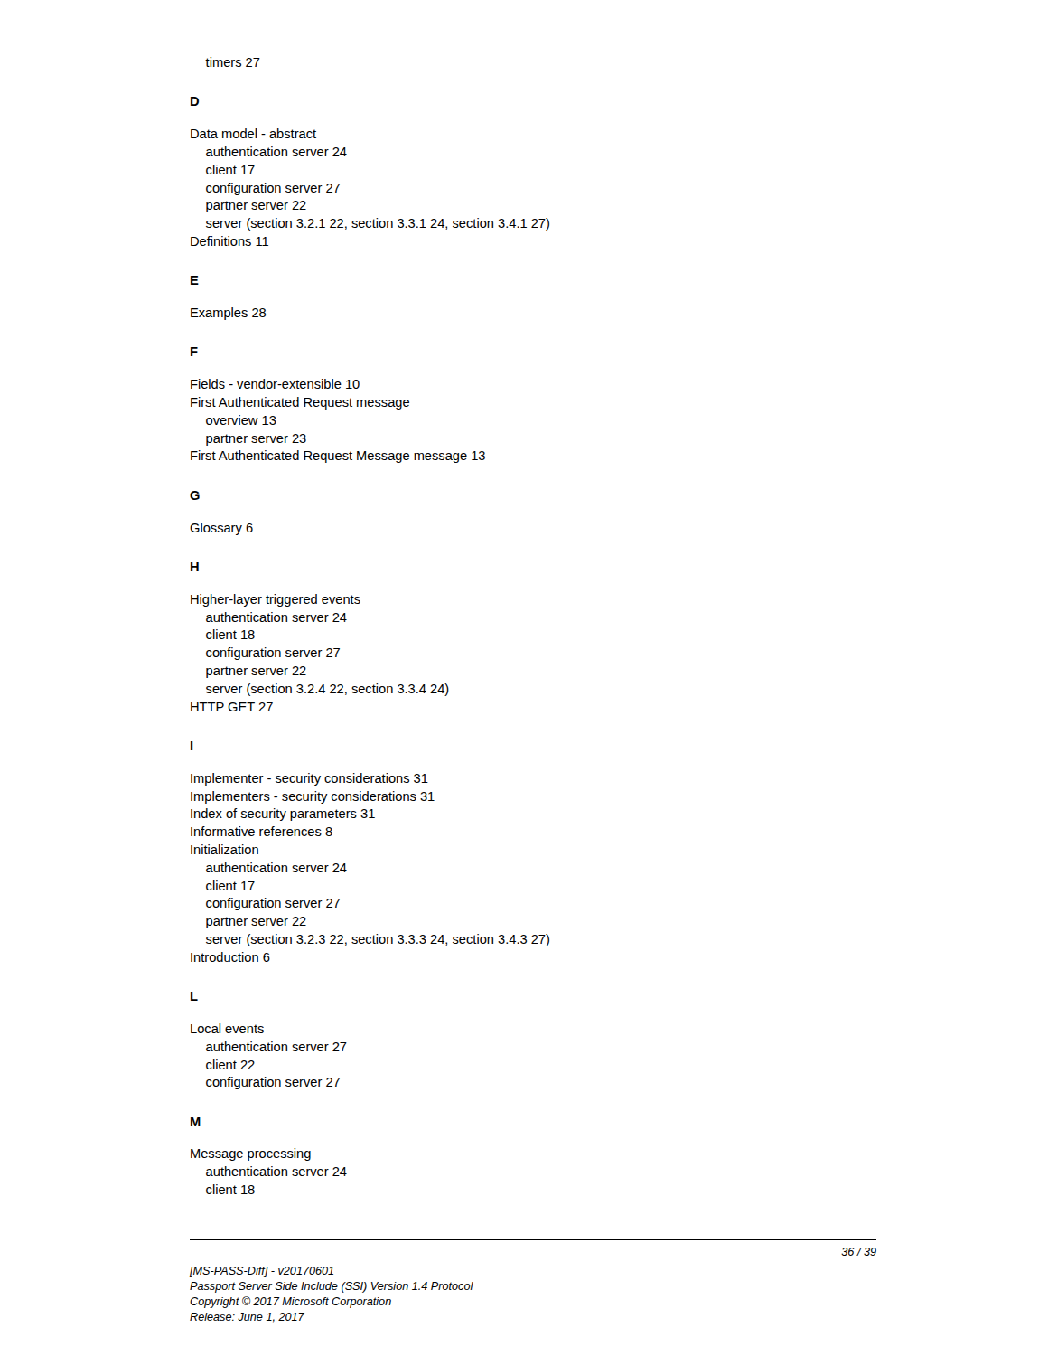timers 27
D
Data model - abstract
authentication server 24
client 17
configuration server 27
partner server 22
server (section 3.2.1 22, section 3.3.1 24, section 3.4.1 27)
Definitions 11
E
Examples 28
F
Fields - vendor-extensible 10
First Authenticated Request message
overview 13
partner server 23
First Authenticated Request Message message 13
G
Glossary 6
H
Higher-layer triggered events
authentication server 24
client 18
configuration server 27
partner server 22
server (section 3.2.4 22, section 3.3.4 24)
HTTP GET 27
I
Implementer - security considerations 31
Implementers - security considerations 31
Index of security parameters 31
Informative references 8
Initialization
authentication server 24
client 17
configuration server 27
partner server 22
server (section 3.2.3 22, section 3.3.3 24, section 3.4.3 27)
Introduction 6
L
Local events
authentication server 27
client 22
configuration server 27
M
Message processing
authentication server 24
client 18
36 / 39
[MS-PASS-Diff] - v20170601
Passport Server Side Include (SSI) Version 1.4 Protocol
Copyright © 2017 Microsoft Corporation
Release: June 1, 2017